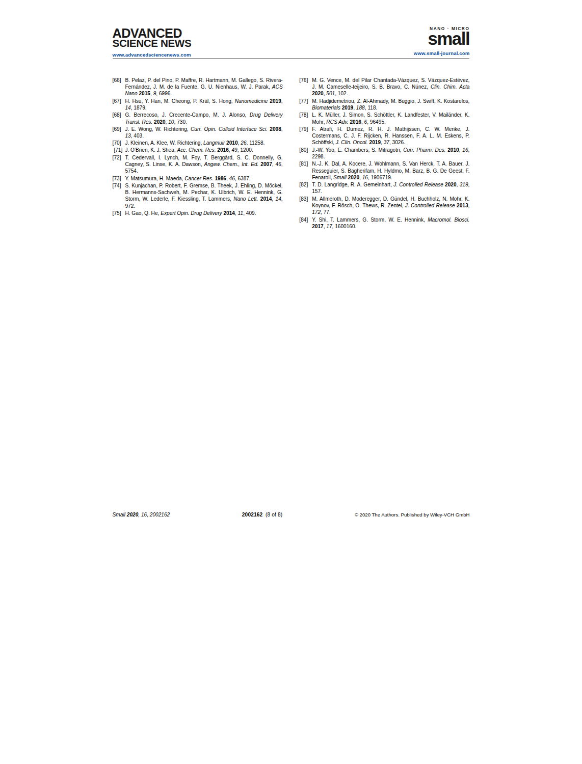ADVANCED SCIENCE NEWS www.advancedsciencenews.com
NANO · MICRO small www.small-journal.com
[66] B. Pelaz, P. del Pino, P. Maffre, R. Hartmann, M. Gallego, S. Rivera-Fernández, J. M. de la Fuente, G. U. Nienhaus, W. J. Parak, ACS Nano 2015, 9, 6996.
[67] H. Hsu, Y. Han, M. Cheong, P. Král, S. Hong, Nanomedicine 2019, 14, 1879.
[68] G. Berrecoso, J. Crecente-Campo, M. J. Alonso, Drug Delivery Transl. Res. 2020, 10, 730.
[69] J. E. Wong, W. Richtering, Curr. Opin. Colloid Interface Sci. 2008, 13, 403.
[70] J. Kleinen, A. Klee, W. Richtering, Langmuir 2010, 26, 11258.
[71] J. O'Brien, K. J. Shea, Acc. Chem. Res. 2016, 49, 1200.
[72] T. Cedervall, I. Lynch, M. Foy, T. Berggård, S. C. Donnelly, G. Cagney, S. Linse, K. A. Dawson, Angew. Chem., Int. Ed. 2007, 46, 5754.
[73] Y. Matsumura, H. Maeda, Cancer Res. 1986, 46, 6387.
[74] S. Kunjachan, P. Robert, F. Gremse, B. Theek, J. Ehling, D. Möckel, B. Hermanns-Sachweh, M. Pechar, K. Ulbrich, W. E. Hennink, G. Storm, W. Lederle, F. Kiessling, T. Lammers, Nano Lett. 2014, 14, 972.
[75] H. Gao, Q. He, Expert Opin. Drug Delivery 2014, 11, 409.
[76] M. G. Vence, M. del Pilar Chantada-Vázquez, S. Vázquez-Estévez, J. M. Cameselle-teijeiro, S. B. Bravo, C. Núnez, Clin. Chim. Acta 2020, 501, 102.
[77] M. Hadjidemetriou, Z. Al-Ahmady, M. Buggio, J. Swift, K. Kostarelos, Biomaterials 2019, 188, 118.
[78] L. K. Müller, J. Simon, S. Schöttler, K. Landfester, V. Mailänder, K. Mohr, RCS Adv. 2016, 6, 96495.
[79] F. Atrafi, H. Dumez, R. H. J. Mathijssen, C. W. Menke, J. Costermans, C. J. F. Rijcken, R. Hanssen, F. A. L. M. Eskens, P. Schöffski, J. Clin. Oncol. 2019, 37, 3026.
[80] J.-W. Yoo, E. Chambers, S. Mitragotri, Curr. Pharm. Des. 2010, 16, 2298.
[81] N.-J. K. Dal, A. Kocere, J. Wohlmann, S. Van Herck, T. A. Bauer, J. Resseguier, S. Bagherifam, H. Hyldmo, M. Barz, B. G. De Geest, F. Fenaroli, Small 2020, 16, 1906719.
[82] T. D. Langridge, R. A. Gemeinhart, J. Controlled Release 2020, 319, 157.
[83] M. Allmeroth, D. Moderegger, D. Gündel, H. Buchholz, N. Mohr, K. Koynov, F. Rösch, O. Thews, R. Zentel, J. Controlled Release 2013, 172, 77.
[84] Y. Shi, T. Lammers, G. Storm, W. E. Hennink, Macromol. Biosci. 2017, 17, 1600160.
Small 2020, 16, 2002162
2002162 (8 of 8)
© 2020 The Authors. Published by Wiley-VCH GmbH